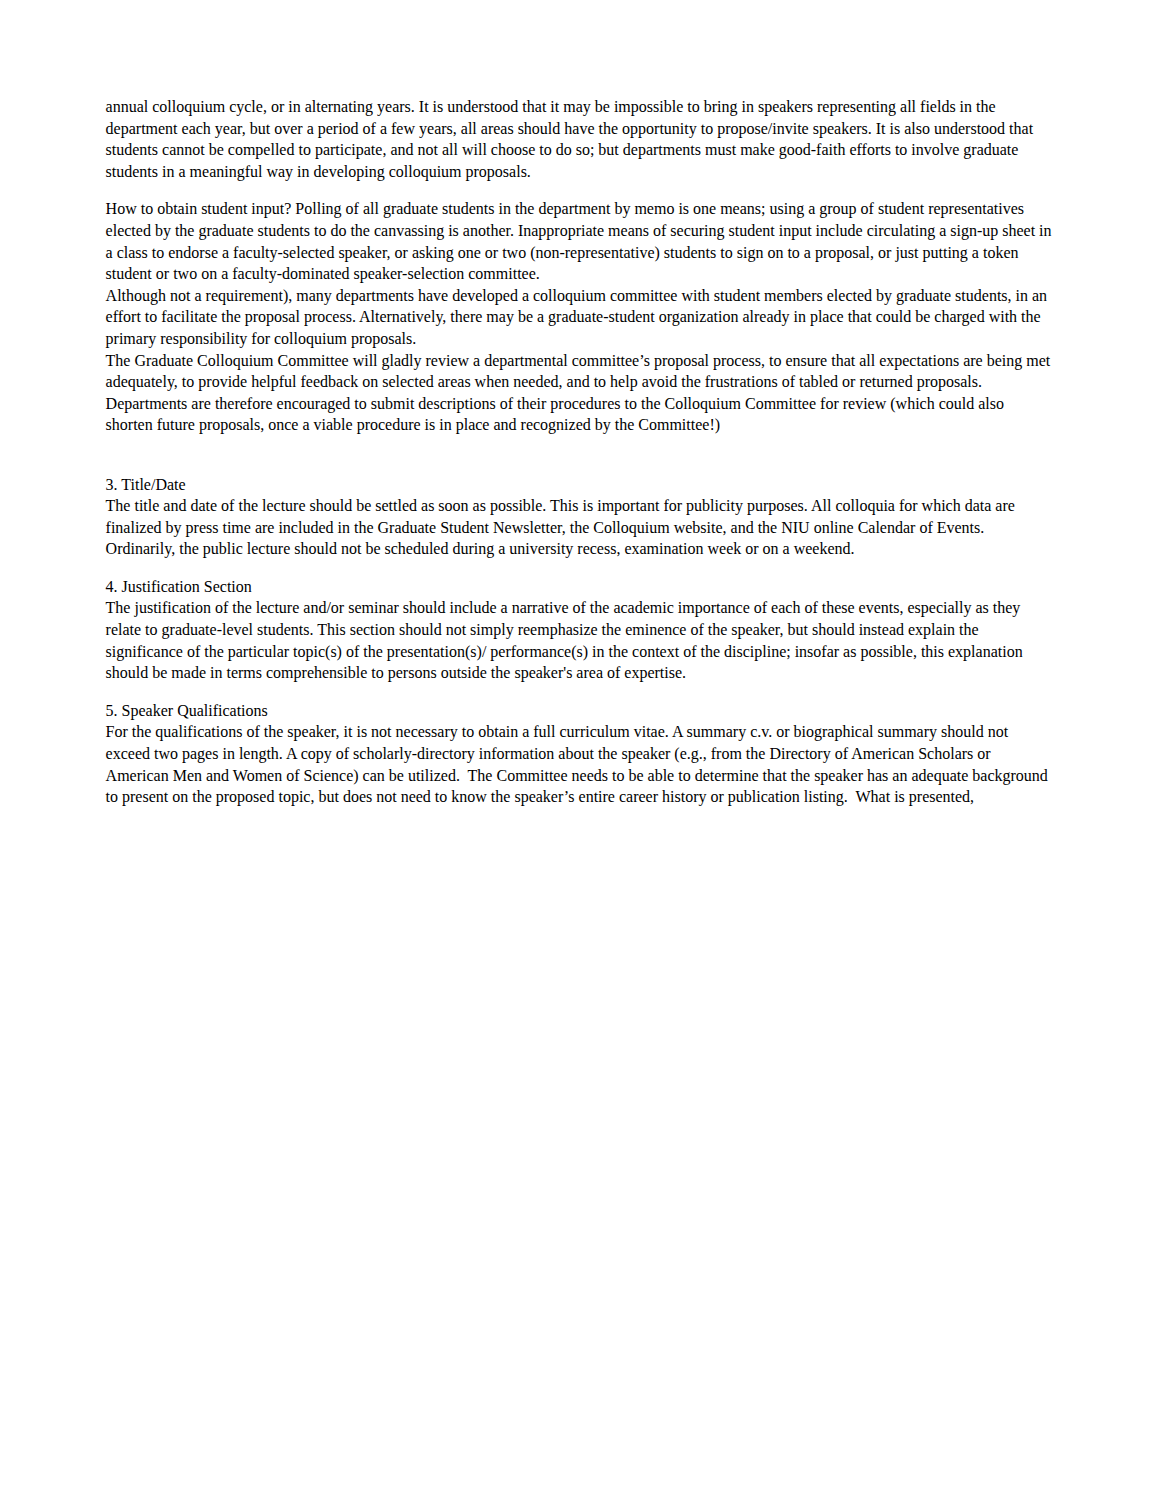annual colloquium cycle, or in alternating years. It is understood that it may be impossible to bring in speakers representing all fields in the department each year, but over a period of a few years, all areas should have the opportunity to propose/invite speakers. It is also understood that students cannot be compelled to participate, and not all will choose to do so; but departments must make good-faith efforts to involve graduate students in a meaningful way in developing colloquium proposals.
How to obtain student input? Polling of all graduate students in the department by memo is one means; using a group of student representatives elected by the graduate students to do the canvassing is another. Inappropriate means of securing student input include circulating a sign-up sheet in a class to endorse a faculty-selected speaker, or asking one or two (non-representative) students to sign on to a proposal, or just putting a token student or two on a faculty-dominated speaker-selection committee.
Although not a requirement), many departments have developed a colloquium committee with student members elected by graduate students, in an effort to facilitate the proposal process. Alternatively, there may be a graduate-student organization already in place that could be charged with the primary responsibility for colloquium proposals.
The Graduate Colloquium Committee will gladly review a departmental committee’s proposal process, to ensure that all expectations are being met adequately, to provide helpful feedback on selected areas when needed, and to help avoid the frustrations of tabled or returned proposals. Departments are therefore encouraged to submit descriptions of their procedures to the Colloquium Committee for review (which could also shorten future proposals, once a viable procedure is in place and recognized by the Committee!)
3. Title/Date
The title and date of the lecture should be settled as soon as possible. This is important for publicity purposes. All colloquia for which data are finalized by press time are included in the Graduate Student Newsletter, the Colloquium website, and the NIU online Calendar of Events. Ordinarily, the public lecture should not be scheduled during a university recess, examination week or on a weekend.
4. Justification Section
The justification of the lecture and/or seminar should include a narrative of the academic importance of each of these events, especially as they relate to graduate-level students. This section should not simply reemphasize the eminence of the speaker, but should instead explain the significance of the particular topic(s) of the presentation(s)/ performance(s) in the context of the discipline; insofar as possible, this explanation should be made in terms comprehensible to persons outside the speaker's area of expertise.
5. Speaker Qualifications
For the qualifications of the speaker, it is not necessary to obtain a full curriculum vitae. A summary c.v. or biographical summary should not exceed two pages in length. A copy of scholarly-directory information about the speaker (e.g., from the Directory of American Scholars or American Men and Women of Science) can be utilized. The Committee needs to be able to determine that the speaker has an adequate background to present on the proposed topic, but does not need to know the speaker’s entire career history or publication listing. What is presented,